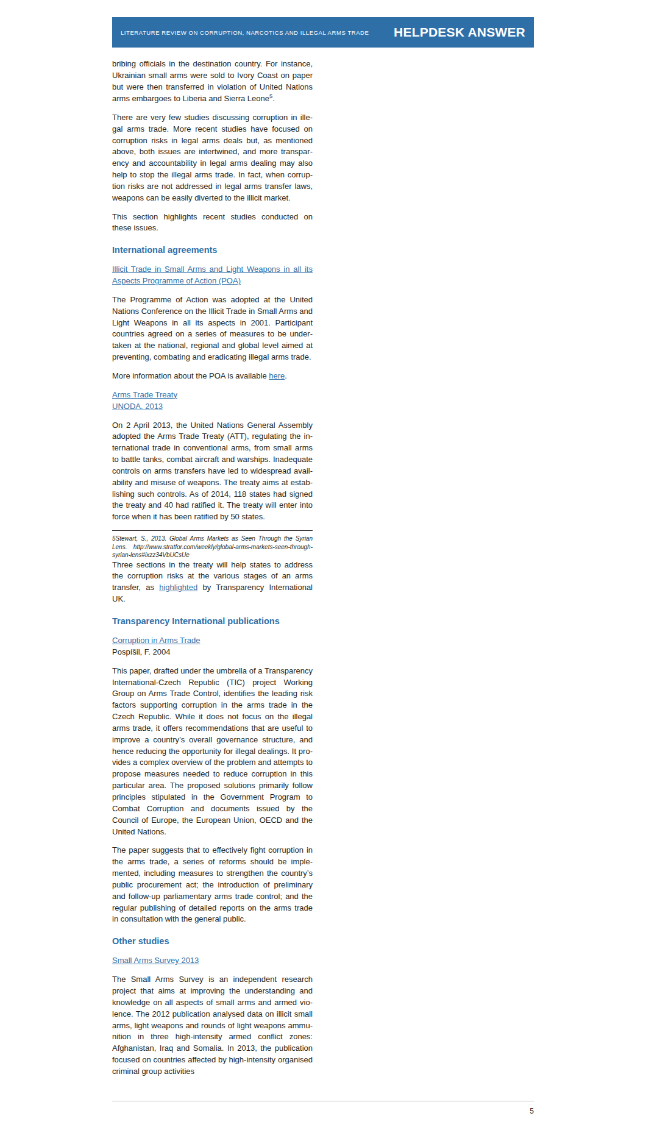Literature review on corruption, narcotics and illegal arms trade
Helpdesk Answer
bribing officials in the destination country. For instance, Ukrainian small arms were sold to Ivory Coast on paper but were then transferred in violation of United Nations arms embargoes to Liberia and Sierra Leone5.
There are very few studies discussing corruption in illegal arms trade. More recent studies have focused on corruption risks in legal arms deals but, as mentioned above, both issues are intertwined, and more transparency and accountability in legal arms dealing may also help to stop the illegal arms trade. In fact, when corruption risks are not addressed in legal arms transfer laws, weapons can be easily diverted to the illicit market.
This section highlights recent studies conducted on these issues.
International agreements
Illicit Trade in Small Arms and Light Weapons in all its Aspects Programme of Action (POA)
The Programme of Action was adopted at the United Nations Conference on the Illicit Trade in Small Arms and Light Weapons in all its aspects in 2001. Participant countries agreed on a series of measures to be undertaken at the national, regional and global level aimed at preventing, combating and eradicating illegal arms trade.
More information about the POA is available here.
Arms Trade Treaty
UNODA. 2013
On 2 April 2013, the United Nations General Assembly adopted the Arms Trade Treaty (ATT), regulating the international trade in conventional arms, from small arms to battle tanks, combat aircraft and warships. Inadequate controls on arms transfers have led to widespread availability and misuse of weapons. The treaty aims at establishing such controls. As of 2014, 118 states had signed the treaty and 40 had ratified it. The treaty will enter into force when it has been ratified by 50 states.
5Stewart, S., 2013. Global Arms Markets as Seen Through the Syrian Lens. http://www.stratfor.com/weekly/global-arms-markets-seen-through-syrian-lens#ixzz34VbUCsUe
Three sections in the treaty will help states to address the corruption risks at the various stages of an arms transfer, as highlighted by Transparency International UK.
Transparency International publications
Corruption in Arms Trade
Pospíšil, F. 2004
This paper, drafted under the umbrella of a Transparency International-Czech Republic (TIC) project Working Group on Arms Trade Control, identifies the leading risk factors supporting corruption in the arms trade in the Czech Republic. While it does not focus on the illegal arms trade, it offers recommendations that are useful to improve a country’s overall governance structure, and hence reducing the opportunity for illegal dealings. It provides a complex overview of the problem and attempts to propose measures needed to reduce corruption in this particular area. The proposed solutions primarily follow principles stipulated in the Government Program to Combat Corruption and documents issued by the Council of Europe, the European Union, OECD and the United Nations.
The paper suggests that to effectively fight corruption in the arms trade, a series of reforms should be implemented, including measures to strengthen the country’s public procurement act; the introduction of preliminary and follow-up parliamentary arms trade control; and the regular publishing of detailed reports on the arms trade in consultation with the general public.
Other studies
Small Arms Survey 2013
The Small Arms Survey is an independent research project that aims at improving the understanding and knowledge on all aspects of small arms and armed violence. The 2012 publication analysed data on illicit small arms, light weapons and rounds of light weapons ammunition in three high-intensity armed conflict zones: Afghanistan, Iraq and Somalia. In 2013, the publication focused on countries affected by high-intensity organised criminal group activities
5